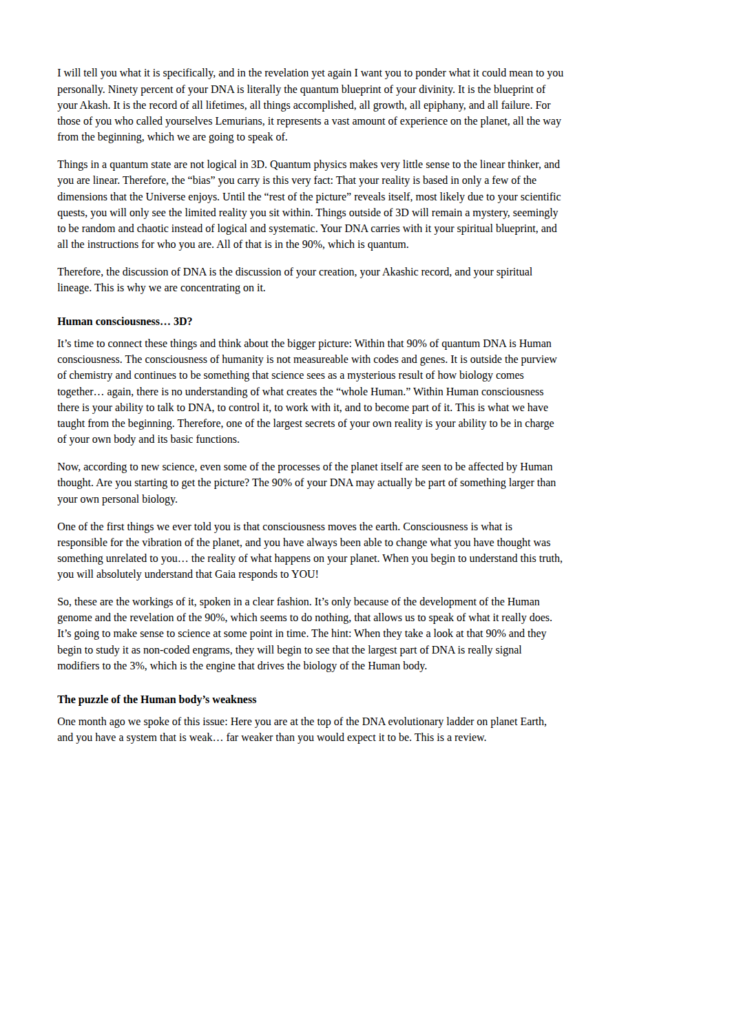I will tell you what it is specifically, and in the revelation yet again I want you to ponder what it could mean to you personally. Ninety percent of your DNA is literally the quantum blueprint of your divinity. It is the blueprint of your Akash. It is the record of all lifetimes, all things accomplished, all growth, all epiphany, and all failure. For those of you who called yourselves Lemurians, it represents a vast amount of experience on the planet, all the way from the beginning, which we are going to speak of.
Things in a quantum state are not logical in 3D. Quantum physics makes very little sense to the linear thinker, and you are linear. Therefore, the “bias” you carry is this very fact: That your reality is based in only a few of the dimensions that the Universe enjoys. Until the “rest of the picture” reveals itself, most likely due to your scientific quests, you will only see the limited reality you sit within. Things outside of 3D will remain a mystery, seemingly to be random and chaotic instead of logical and systematic. Your DNA carries with it your spiritual blueprint, and all the instructions for who you are. All of that is in the 90%, which is quantum.
Therefore, the discussion of DNA is the discussion of your creation, your Akashic record, and your spiritual lineage. This is why we are concentrating on it.
Human consciousness… 3D?
It’s time to connect these things and think about the bigger picture: Within that 90% of quantum DNA is Human consciousness. The consciousness of humanity is not measureable with codes and genes. It is outside the purview of chemistry and continues to be something that science sees as a mysterious result of how biology comes together… again, there is no understanding of what creates the “whole Human.” Within Human consciousness there is your ability to talk to DNA, to control it, to work with it, and to become part of it. This is what we have taught from the beginning. Therefore, one of the largest secrets of your own reality is your ability to be in charge of your own body and its basic functions.
Now, according to new science, even some of the processes of the planet itself are seen to be affected by Human thought. Are you starting to get the picture? The 90% of your DNA may actually be part of something larger than your own personal biology.
One of the first things we ever told you is that consciousness moves the earth. Consciousness is what is responsible for the vibration of the planet, and you have always been able to change what you have thought was something unrelated to you… the reality of what happens on your planet. When you begin to understand this truth, you will absolutely understand that Gaia responds to YOU!
So, these are the workings of it, spoken in a clear fashion. It’s only because of the development of the Human genome and the revelation of the 90%, which seems to do nothing, that allows us to speak of what it really does. It’s going to make sense to science at some point in time. The hint: When they take a look at that 90% and they begin to study it as non-coded engrams, they will begin to see that the largest part of DNA is really signal modifiers to the 3%, which is the engine that drives the biology of the Human body.
The puzzle of the Human body’s weakness
One month ago we spoke of this issue: Here you are at the top of the DNA evolutionary ladder on planet Earth, and you have a system that is weak… far weaker than you would expect it to be. This is a review.